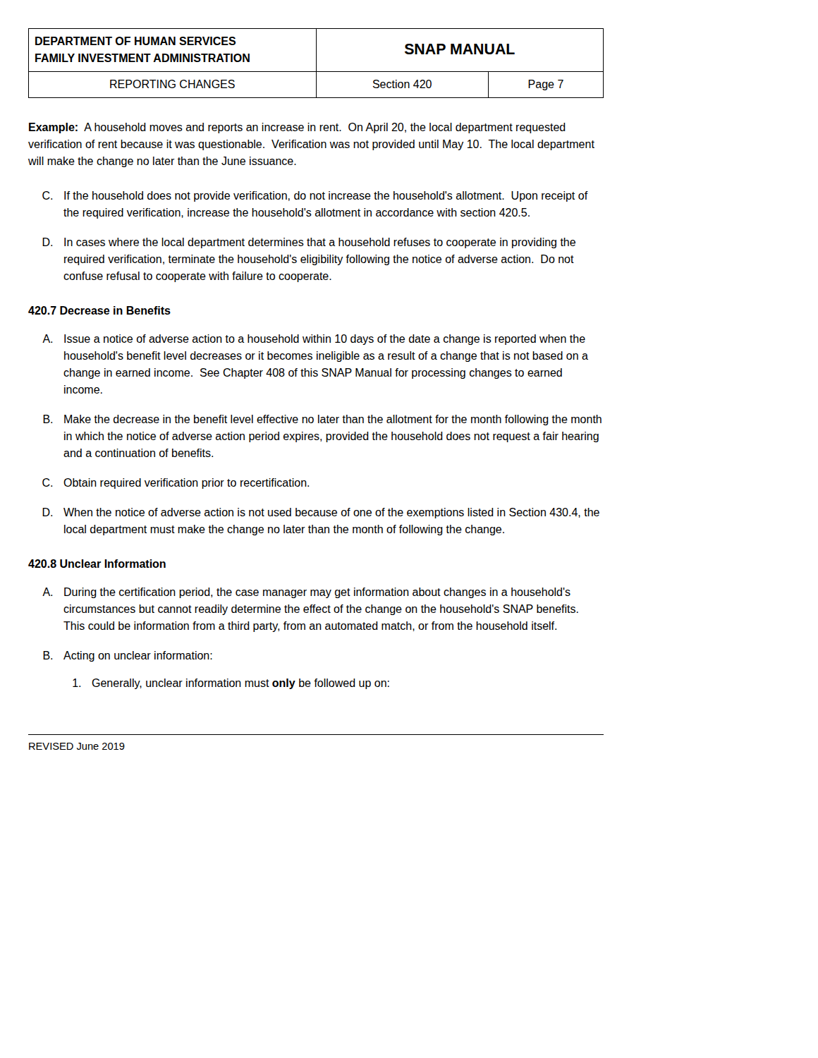| DEPARTMENT OF HUMAN SERVICES FAMILY INVESTMENT ADMINISTRATION | SNAP MANUAL |
| REPORTING CHANGES | Section 420 | Page 7 |
Example: A household moves and reports an increase in rent. On April 20, the local department requested verification of rent because it was questionable. Verification was not provided until May 10. The local department will make the change no later than the June issuance.
If the household does not provide verification, do not increase the household's allotment. Upon receipt of the required verification, increase the household's allotment in accordance with section 420.5.
In cases where the local department determines that a household refuses to cooperate in providing the required verification, terminate the household's eligibility following the notice of adverse action. Do not confuse refusal to cooperate with failure to cooperate.
420.7 Decrease in Benefits
Issue a notice of adverse action to a household within 10 days of the date a change is reported when the household's benefit level decreases or it becomes ineligible as a result of a change that is not based on a change in earned income. See Chapter 408 of this SNAP Manual for processing changes to earned income.
Make the decrease in the benefit level effective no later than the allotment for the month following the month in which the notice of adverse action period expires, provided the household does not request a fair hearing and a continuation of benefits.
Obtain required verification prior to recertification.
When the notice of adverse action is not used because of one of the exemptions listed in Section 430.4, the local department must make the change no later than the month of following the change.
420.8 Unclear Information
During the certification period, the case manager may get information about changes in a household's circumstances but cannot readily determine the effect of the change on the household's SNAP benefits. This could be information from a third party, from an automated match, or from the household itself.
Acting on unclear information:
Generally, unclear information must only be followed up on:
REVISED June 2019